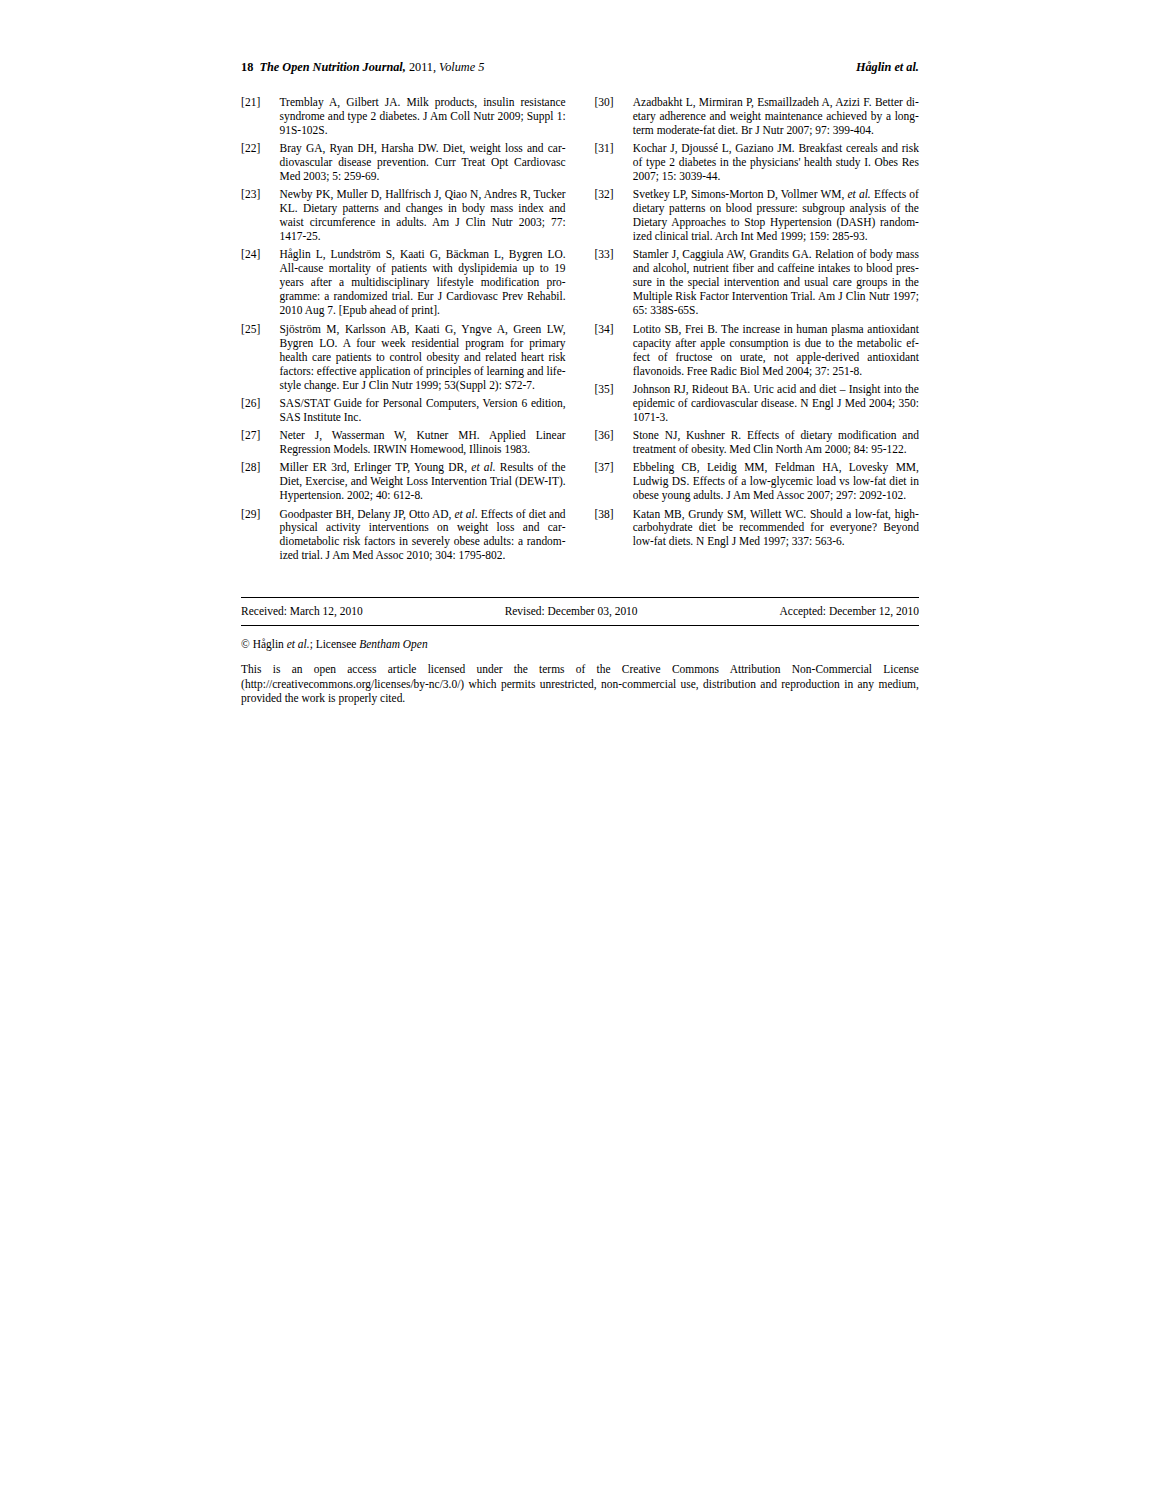18 The Open Nutrition Journal, 2011, Volume 5
Håglin et al.
[21] Tremblay A, Gilbert JA. Milk products, insulin resistance syndrome and type 2 diabetes. J Am Coll Nutr 2009; Suppl 1: 91S-102S.
[22] Bray GA, Ryan DH, Harsha DW. Diet, weight loss and cardiovascular disease prevention. Curr Treat Opt Cardiovasc Med 2003; 5: 259-69.
[23] Newby PK, Muller D, Hallfrisch J, Qiao N, Andres R, Tucker KL. Dietary patterns and changes in body mass index and waist circumference in adults. Am J Clin Nutr 2003; 77: 1417-25.
[24] Håglin L, Lundström S, Kaati G, Bäckman L, Bygren LO. All-cause mortality of patients with dyslipidemia up to 19 years after a multidisciplinary lifestyle modification programme: a randomized trial. Eur J Cardiovasc Prev Rehabil. 2010 Aug 7. [Epub ahead of print].
[25] Sjöström M, Karlsson AB, Kaati G, Yngve A, Green LW, Bygren LO. A four week residential program for primary health care patients to control obesity and related heart risk factors: effective application of principles of learning and lifestyle change. Eur J Clin Nutr 1999; 53(Suppl 2): S72-7.
[26] SAS/STAT Guide for Personal Computers, Version 6 edition, SAS Institute Inc.
[27] Neter J, Wasserman W, Kutner MH. Applied Linear Regression Models. IRWIN Homewood, Illinois 1983.
[28] Miller ER 3rd, Erlinger TP, Young DR, et al. Results of the Diet, Exercise, and Weight Loss Intervention Trial (DEW-IT). Hypertension. 2002; 40: 612-8.
[29] Goodpaster BH, Delany JP, Otto AD, et al. Effects of diet and physical activity interventions on weight loss and cardiometabolic risk factors in severely obese adults: a randomized trial. J Am Med Assoc 2010; 304: 1795-802.
[30] Azadbakht L, Mirmiran P, Esmaillzadeh A, Azizi F. Better dietary adherence and weight maintenance achieved by a long-term moderate-fat diet. Br J Nutr 2007; 97: 399-404.
[31] Kochar J, Djoussé L, Gaziano JM. Breakfast cereals and risk of type 2 diabetes in the physicians' health study I. Obes Res 2007; 15: 3039-44.
[32] Svetkey LP, Simons-Morton D, Vollmer WM, et al. Effects of dietary patterns on blood pressure: subgroup analysis of the Dietary Approaches to Stop Hypertension (DASH) randomized clinical trial. Arch Int Med 1999; 159: 285-93.
[33] Stamler J, Caggiula AW, Grandits GA. Relation of body mass and alcohol, nutrient fiber and caffeine intakes to blood pressure in the special intervention and usual care groups in the Multiple Risk Factor Intervention Trial. Am J Clin Nutr 1997; 65: 338S-65S.
[34] Lotito SB, Frei B. The increase in human plasma antioxidant capacity after apple consumption is due to the metabolic effect of fructose on urate, not apple-derived antioxidant flavonoids. Free Radic Biol Med 2004; 37: 251-8.
[35] Johnson RJ, Rideout BA. Uric acid and diet – Insight into the epidemic of cardiovascular disease. N Engl J Med 2004; 350: 1071-3.
[36] Stone NJ, Kushner R. Effects of dietary modification and treatment of obesity. Med Clin North Am 2000; 84: 95-122.
[37] Ebbeling CB, Leidig MM, Feldman HA, Lovesky MM, Ludwig DS. Effects of a low-glycemic load vs low-fat diet in obese young adults. J Am Med Assoc 2007; 297: 2092-102.
[38] Katan MB, Grundy SM, Willett WC. Should a low-fat, high-carbohydrate diet be recommended for everyone? Beyond low-fat diets. N Engl J Med 1997; 337: 563-6.
Received: March 12, 2010
Revised: December 03, 2010
Accepted: December 12, 2010
© Håglin et al.; Licensee Bentham Open
This is an open access article licensed under the terms of the Creative Commons Attribution Non-Commercial License (http://creativecommons.org/licenses/by-nc/3.0/) which permits unrestricted, non-commercial use, distribution and reproduction in any medium, provided the work is properly cited.